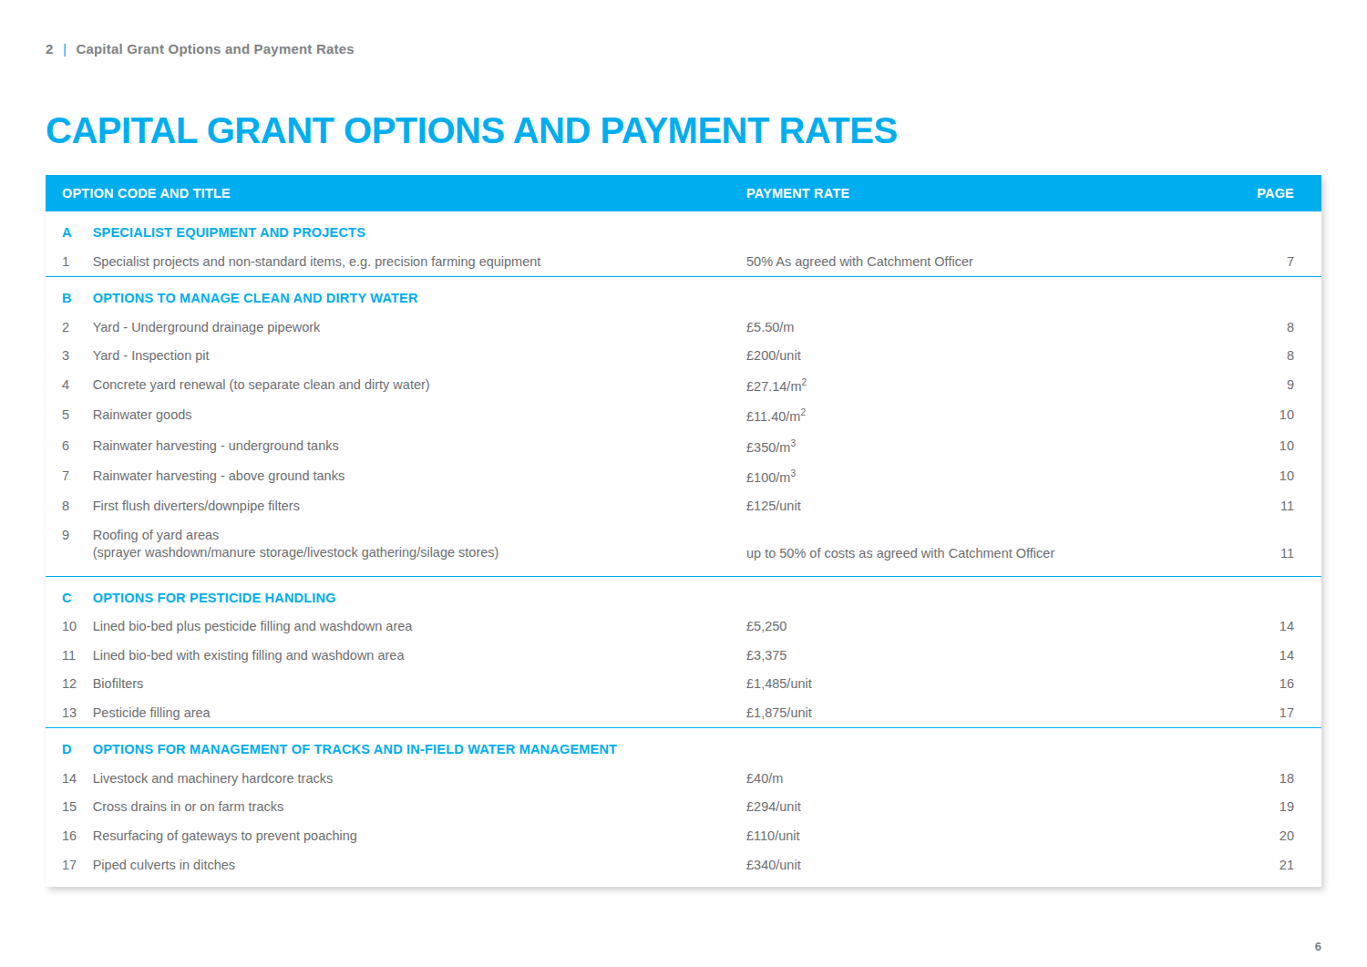2 | Capital Grant Options and Payment Rates
CAPITAL GRANT OPTIONS AND PAYMENT RATES
| OPTION CODE AND TITLE | PAYMENT RATE | PAGE |
| --- | --- | --- |
| A | SPECIALIST EQUIPMENT AND PROJECTS | | |
| 1 | Specialist projects and non-standard items, e.g. precision farming equipment | 50% As agreed with Catchment Officer | 7 |
| B | OPTIONS TO MANAGE CLEAN AND DIRTY WATER | | |
| 2 | Yard - Underground drainage pipework | £5.50/m | 8 |
| 3 | Yard - Inspection pit | £200/unit | 8 |
| 4 | Concrete yard renewal (to separate clean and dirty water) | £27.14/m 2 | 9 |
| 5 | Rainwater goods | £11.40/m 2 | 10 |
| 6 | Rainwater harvesting - underground tanks | £350/m 3 | 10 |
| 7 | Rainwater harvesting - above ground tanks | £100/m 3 | 10 |
| 8 | First flush diverters/downpipe filters | £125/unit | 11 |
| 9 | Roofing of yard areas (sprayer washdown/manure storage/livestock gathering/silage stores) | up to 50% of costs as agreed with Catchment Officer | 11 |
| C | OPTIONS FOR PESTICIDE HANDLING | | |
| 10 | Lined bio-bed plus pesticide filling and washdown area | £5,250 | 14 |
| 11 | Lined bio-bed with existing filling and washdown area | £3,375 | 14 |
| 12 | Biofilters | £1,485/unit | 16 |
| 13 | Pesticide filling area | £1,875/unit | 17 |
| D | OPTIONS FOR MANAGEMENT OF TRACKS AND IN-FIELD WATER MANAGEMENT | |
| 14 | Livestock and machinery hardcore tracks | £40/m | 18 |
| 15 | Cross drains in or on farm tracks | £294/unit | 19 |
| 16 | Resurfacing of gateways to prevent poaching | £110/unit | 20 |
| 17 | Piped culverts in ditches | £340/unit | 21 |
6